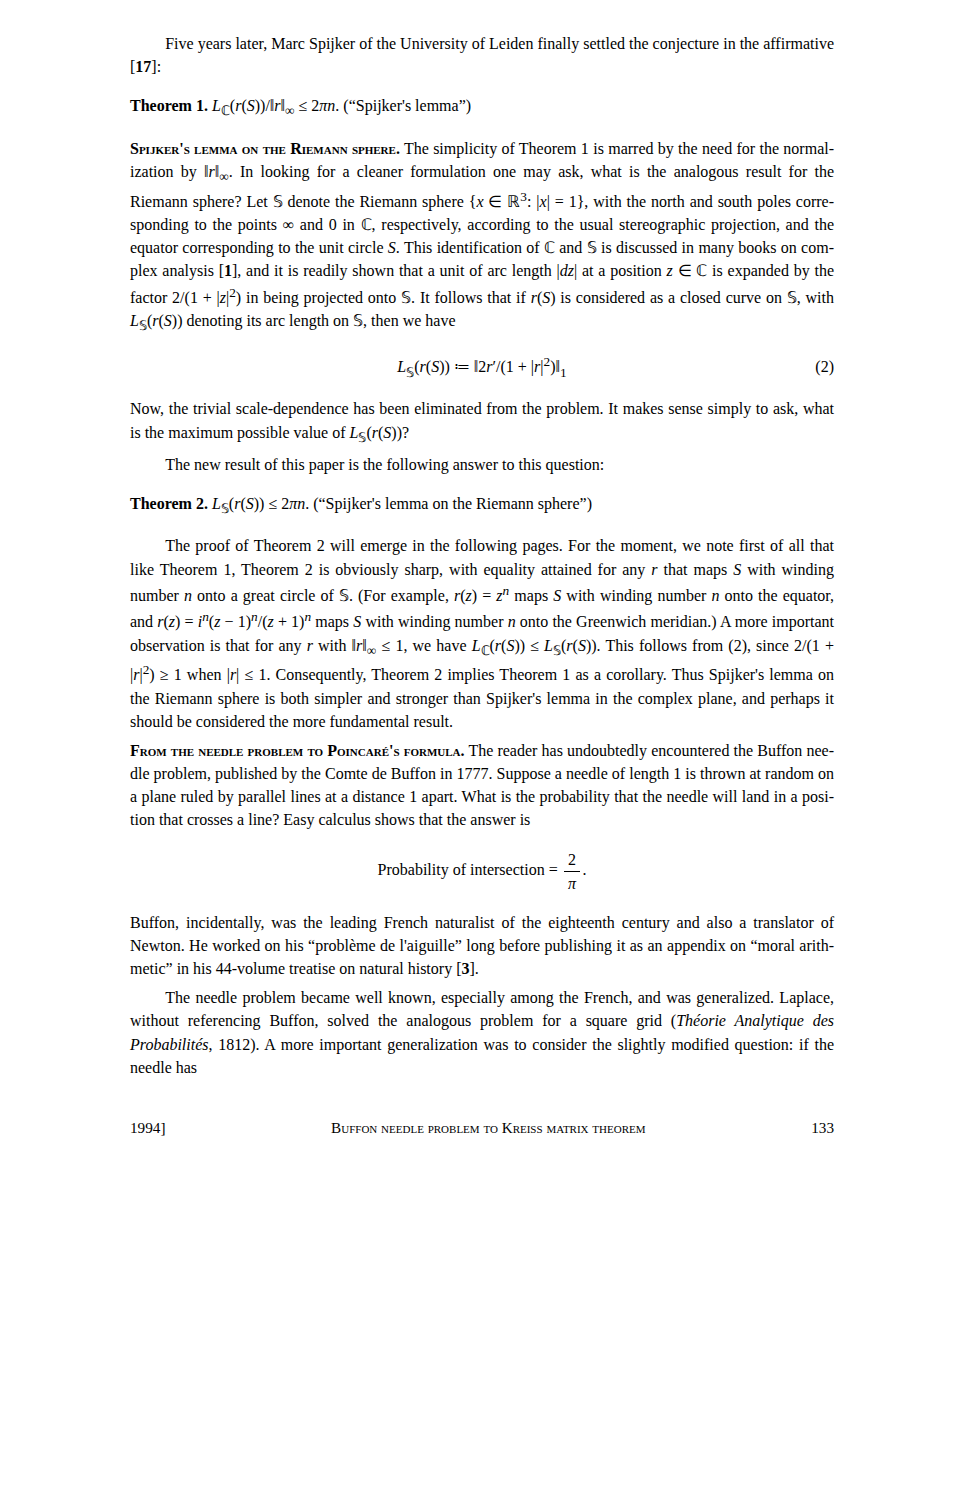Five years later, Marc Spijker of the University of Leiden finally settled the conjecture in the affirmative [17]:
Theorem 1. Lℂ(r(S))/‖r‖∞ ≤ 2πn. (“Spijker's lemma”)
Spijker's lemma on the Riemann sphere. The simplicity of Theorem 1 is marred by the need for the normalization by ‖r‖∞. In looking for a cleaner formulation one may ask, what is the analogous result for the Riemann sphere? Let 𝕊 denote the Riemann sphere {x ∈ ℝ3: |x| = 1}, with the north and south poles corresponding to the points ∞ and 0 in ℂ, respectively, according to the usual stereographic projection, and the equator corresponding to the unit circle S. This identification of ℂ and 𝕊 is discussed in many books on complex analysis [1], and it is readily shown that a unit of arc length |dz| at a position z ∈ ℂ is expanded by the factor 2/(1 + |z|2) in being projected onto 𝕊. It follows that if r(S) is considered as a closed curve on 𝕊, with L𝕊(r(S)) denoting its arc length on 𝕊, then we have
L𝕊(r(S)) ≔ ‖2r′/(1 + |r|2)‖1 (2)
Now, the trivial scale-dependence has been eliminated from the problem. It makes sense simply to ask, what is the maximum possible value of L𝕊(r(S))?
The new result of this paper is the following answer to this question:
Theorem 2. L𝕊(r(S)) ≤ 2πn. (“Spijker's lemma on the Riemann sphere”)
The proof of Theorem 2 will emerge in the following pages. For the moment, we note first of all that like Theorem 1, Theorem 2 is obviously sharp, with equality attained for any r that maps S with winding number n onto a great circle of 𝕊. (For example, r(z) = zn maps S with winding number n onto the equator, and r(z) = in(z − 1)n/(z + 1)n maps S with winding number n onto the Greenwich meridian.) A more important observation is that for any r with ‖r‖∞ ≤ 1, we have Lℂ(r(S)) ≤ L𝕊(r(S)). This follows from (2), since 2/(1 + |r|2) ≥ 1 when |r| ≤ 1. Consequently, Theorem 2 implies Theorem 1 as a corollary. Thus Spijker's lemma on the Riemann sphere is both simpler and stronger than Spijker's lemma in the complex plane, and perhaps it should be considered the more fundamental result.
From the needle problem to Poincaré's formula. The reader has undoubtedly encountered the Buffon needle problem, published by the Comte de Buffon in 1777. Suppose a needle of length 1 is thrown at random on a plane ruled by parallel lines at a distance 1 apart. What is the probability that the needle will land in a position that crosses a line? Easy calculus shows that the answer is
Probability of intersection = 2 π.
Buffon, incidentally, was the leading French naturalist of the eighteenth century and also a translator of Newton. He worked on his “problème de l'aiguille” long before publishing it as an appendix on “moral arithmetic” in his 44-volume treatise on natural history [3].
The needle problem became well known, especially among the French, and was generalized. Laplace, without referencing Buffon, solved the analogous problem for a square grid (Théorie Analytique des Probabilités, 1812). A more important generalization was to consider the slightly modified question: if the needle has
1994] Buffon needle problem to Kreiss matrix theorem 133